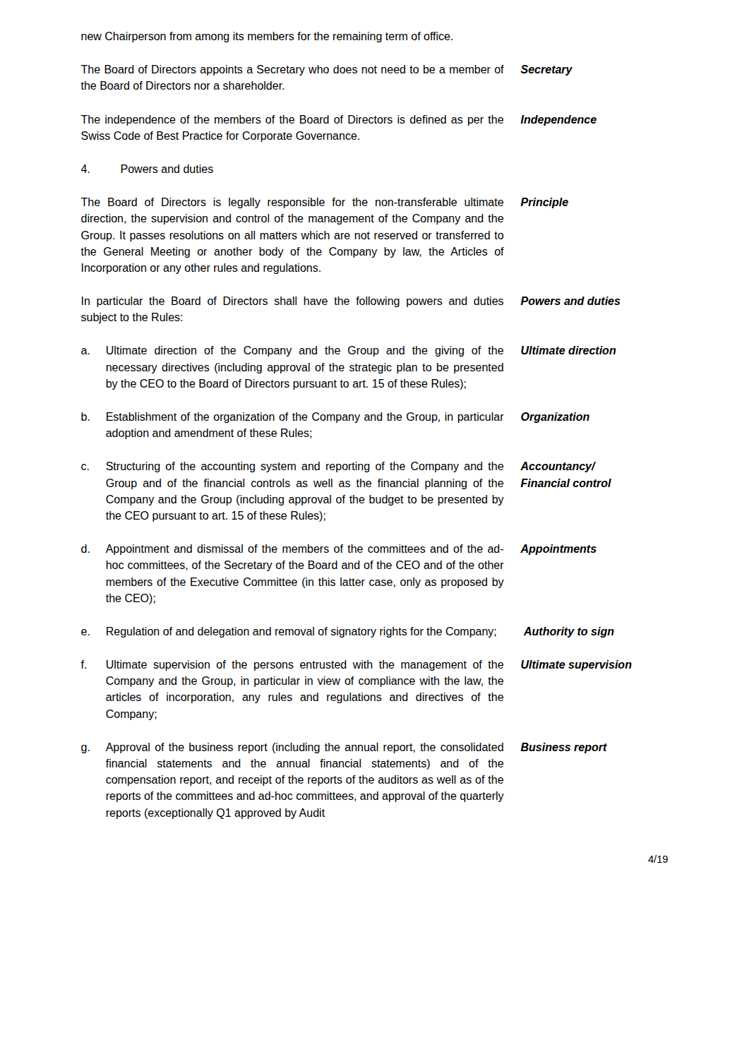new Chairperson from among its members for the remaining term of office.
The Board of Directors appoints a Secretary who does not need to be a member of the Board of Directors nor a shareholder.
Secretary
The independence of the members of the Board of Directors is defined as per the Swiss Code of Best Practice for Corporate Governance.
Independence
4.
Powers and duties
The Board of Directors is legally responsible for the non-transferable ultimate direction, the supervision and control of the management of the Company and the Group. It passes resolutions on all matters which are not reserved or transferred to the General Meeting or another body of the Company by law, the Articles of Incorporation or any other rules and regulations.
Principle
In particular the Board of Directors shall have the following powers and duties subject to the Rules:
Powers and duties
a.
Ultimate direction of the Company and the Group and the giving of the necessary directives (including approval of the strategic plan to be presented by the CEO to the Board of Directors pursuant to art. 15 of these Rules);
Ultimate direction
b.
Establishment of the organization of the Company and the Group, in particular adoption and amendment of these Rules;
Organization
c.
Structuring of the accounting system and reporting of the Company and the Group and of the financial controls as well as the financial planning of the Company and the Group (including approval of the budget to be presented by the CEO pursuant to art. 15 of these Rules);
Accountancy/
Financial control
d.
Appointment and dismissal of the members of the committees and of the ad-hoc committees, of the Secretary of the Board and of the CEO and of the other members of the Executive Committee (in this latter case, only as proposed by the CEO);
Appointments
e.
Regulation of and delegation and removal of signatory rights for the Company;
Authority to sign
f.
Ultimate supervision of the persons entrusted with the management of the Company and the Group, in particular in view of compliance with the law, the articles of incorporation, any rules and regulations and directives of the Company;
Ultimate supervision
g.
Approval of the business report (including the annual report, the consolidated financial statements and the annual financial statements) and of the compensation report, and receipt of the reports of the auditors as well as of the reports of the committees and ad-hoc committees, and approval of the quarterly reports (exceptionally Q1 approved by Audit
Business report
4/19